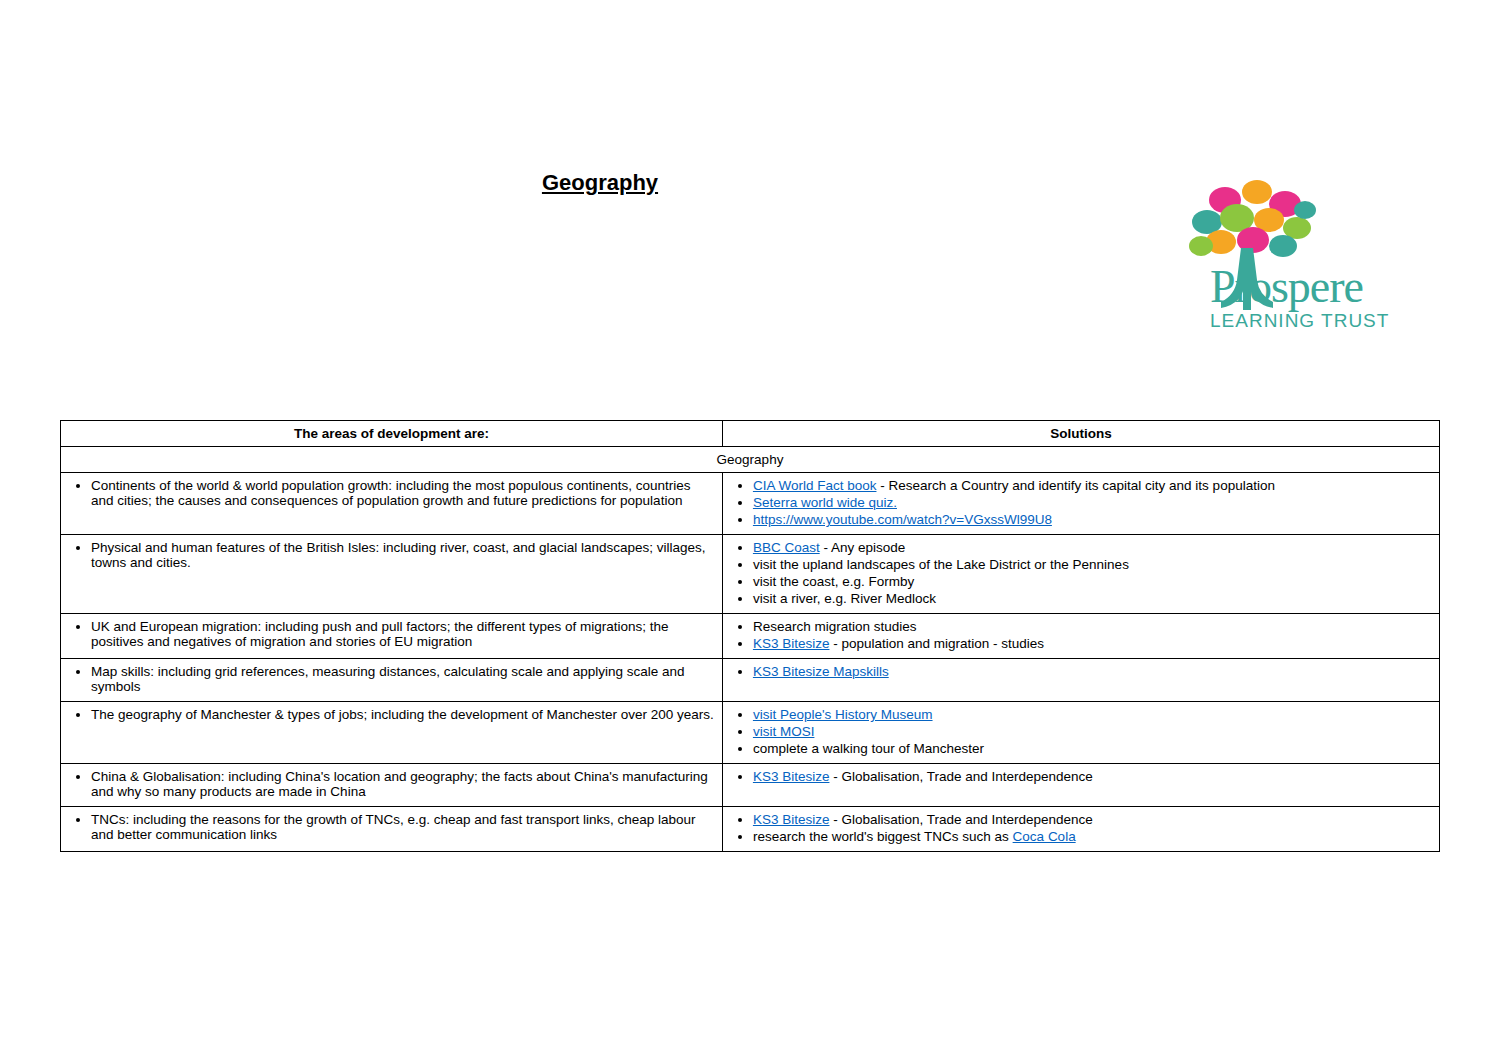Prospere
LEARNING TRUST
Geography
| The areas of development are: | Solutions |
| --- | --- |
| Geography |
| Continents of the world & world population growth: including the most populous continents, countries and cities; the causes and consequences of population growth and future predictions for population | CIA World Fact book - Research a Country and identify its capital city and its population Seterra world wide quiz. https://www.youtube.com/watch?v=VGxssWl99U8 |
| Physical and human features of the British Isles: including river, coast, and glacial landscapes; villages, towns and cities. | BBC Coast - Any episode visit the upland landscapes of the Lake District or the Pennines visit the coast, e.g. Formby visit a river, e.g. River Medlock |
| UK and European migration: including push and pull factors; the different types of migrations; the positives and negatives of migration and stories of EU migration | Research migration studies KS3 Bitesize - population and migration - studies |
| Map skills: including grid references, measuring distances, calculating scale and applying scale and symbols | KS3 Bitesize Mapskills |
| The geography of Manchester & types of jobs; including the development of Manchester over 200 years. | visit People's History Museum visit MOSI complete a walking tour of Manchester |
| China & Globalisation: including China's location and geography; the facts about China's manufacturing and why so many products are made in China | KS3 Bitesize - Globalisation, Trade and Interdependence |
| TNCs: including the reasons for the growth of TNCs, e.g. cheap and fast transport links, cheap labour and better communication links | KS3 Bitesize - Globalisation, Trade and Interdependence research the world's biggest TNCs such as Coca Cola |